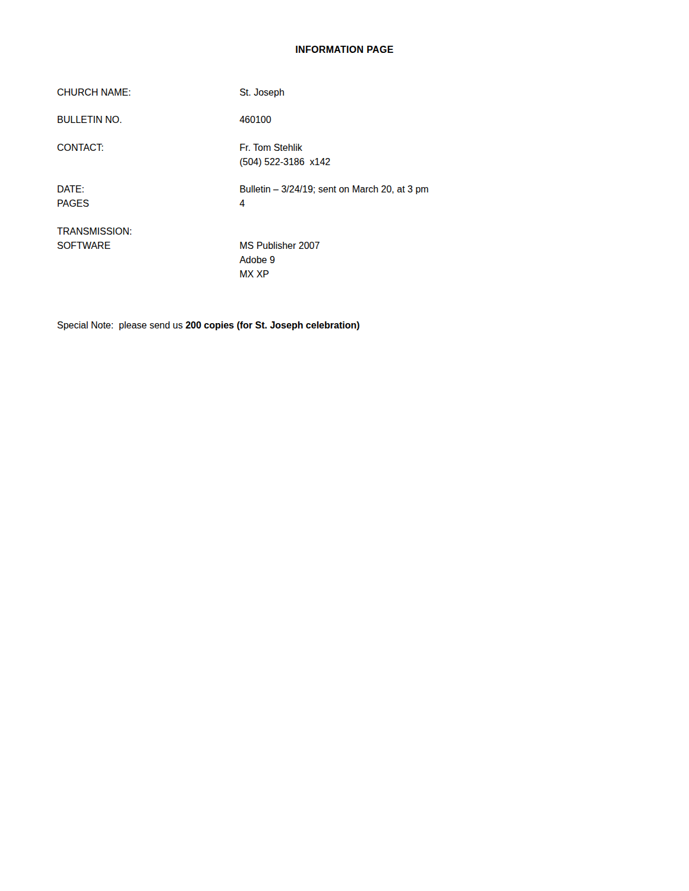INFORMATION PAGE
| CHURCH NAME: | St. Joseph |
| BULLETIN NO. | 460100 |
| CONTACT: | Fr. Tom Stehlik (504) 522-3186 x142 |
| DATE: | Bulletin – 3/24/19; sent on March 20, at 3 pm |
| PAGES | 4 |
| TRANSMISSION: | |
| SOFTWARE | MS Publisher 2007 Adobe 9 MX XP |
Special Note: please send us 200 copies (for St. Joseph celebration)